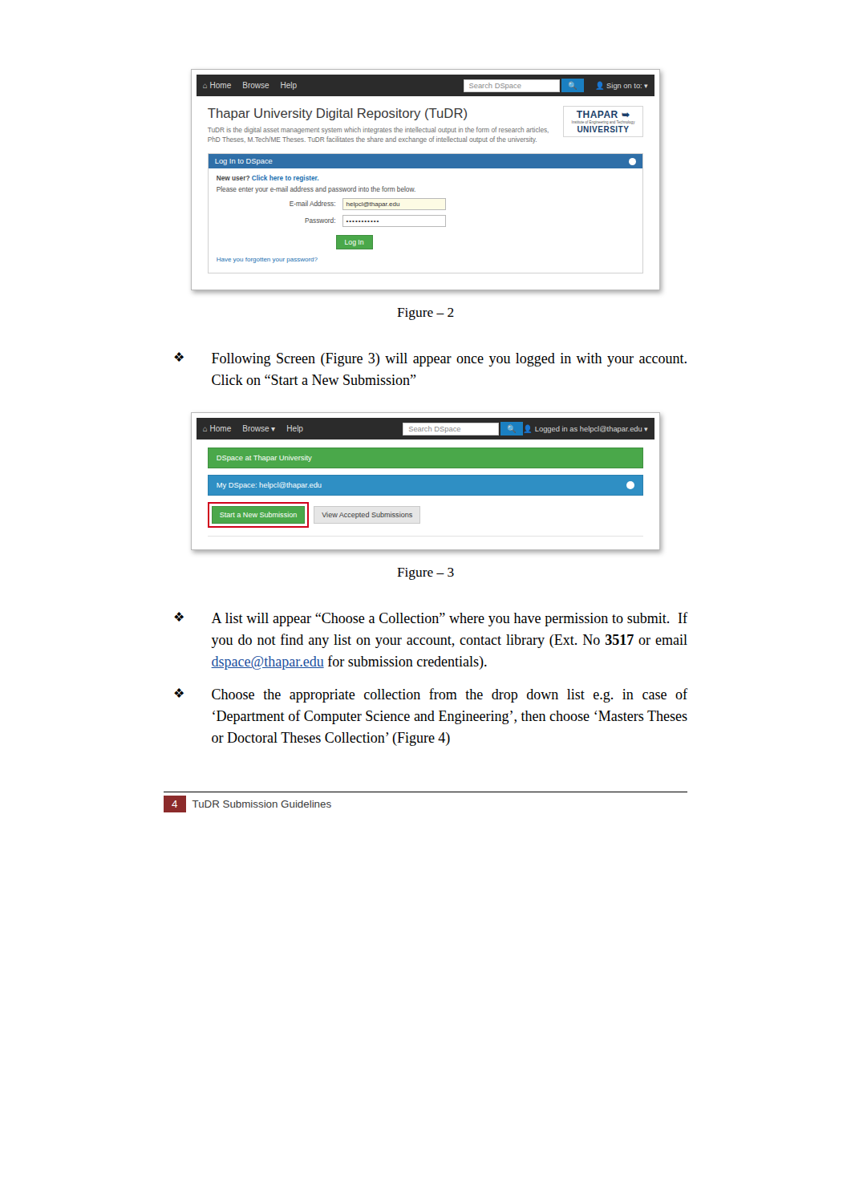Home Browse Help
Search DSpace🔍 Sign on to: ▾
Thapar University Digital Repository (TuDR)
TuDR is the digital asset management system which integrates the intellectual output in the form of research articles, PhD Theses, M.Tech/ME Theses. TuDR facilitates the share and exchange of intellectual output of the university.
THAPAR ➥
Institute of Engineering and Technology
UNIVERSITY
Log In to DSpace
New user? Click here to register.
Please enter your e-mail address and password into the form below.
E-mail Address:
helpcl@thapar.edu
Password:
•••••••••••
Log In
Have you forgotten your password?
Figure – 2
Following Screen (Figure 3) will appear once you logged in with your account. Click on “Start a New Submission”
Home Browse ▾ Help
Search DSpace🔍 Logged in as helpcl@thapar.edu ▾
DSpace at Thapar University
My DSpace: helpcl@thapar.edu
Start a New Submission View Accepted Submissions
Figure – 3
A list will appear “Choose a Collection” where you have permission to submit. If you do not find any list on your account, contact library (Ext. No 3517 or email dspace@thapar.edu for submission credentials).
Choose the appropriate collection from the drop down list e.g. in case of ‘Department of Computer Science and Engineering’, then choose ‘Masters Theses or Doctoral Theses Collection’ (Figure 4)
4 TuDR Submission Guidelines